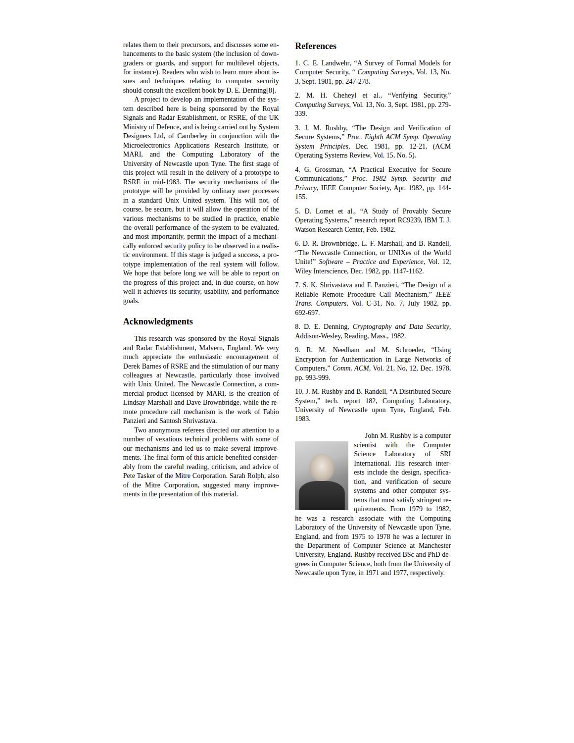relates them to their precursors, and discusses some enhancements to the basic system (the inclusion of downgraders or guards, and support for multilevel objects, for instance). Readers who wish to learn more about issues and techniques relating to computer security should consult the excellent book by D. E. Denning[8].
A project to develop an implementation of the system described here is being sponsored by the Royal Signals and Radar Establishment, or RSRE, of the UK Ministry of Defence, and is being carried out by System Designers Ltd, of Camberley in conjunction with the Microelectronics Applications Research Institute, or MARI, and the Computing Laboratory of the University of Newcastle upon Tyne. The first stage of this project will result in the delivery of a prototype to RSRE in mid-1983. The security mechanisms of the prototype will be provided by ordinary user processes in a standard Unix United system. This will not, of course, be secure, but it will allow the operation of the various mechanisms to be studied in practice, enable the overall performance of the system to be evaluated, and most importantly, permit the impact of a mechanically enforced security policy to be observed in a realistic environment. If this stage is judged a success, a prototype implementation of the real system will follow. We hope that before long we will be able to report on the progress of this project and, in due course, on how well it achieves its security, usability, and performance goals.
Acknowledgments
This research was sponsored by the Royal Signals and Radar Establishment, Malvern, England. We very much appreciate the enthusiastic encouragement of Derek Barnes of RSRE and the stimulation of our many colleagues at Newcastle, particularly those involved with Unix United. The Newcastle Connection, a commercial product licensed by MARI, is the creation of Lindsay Marshall and Dave Brownbridge, while the remote procedure call mechanism is the work of Fabio Panzieri and Santosh Shrivastava.
Two anonymous referees directed our attention to a number of vexatious technical problems with some of our mechanisms and led us to make several improvements. The final form of this article benefited considerably from the careful reading, criticism, and advice of Pete Tasker of the Mitre Corporation. Sarah Rolph, also of the Mitre Corporation, suggested many improvements in the presentation of this material.
References
1. C. E. Landwehr, “A Survey of Formal Models for Cornputer Security, “ Computing Surveys, Vol. 13, No. 3, Sept. 1981, pp. 247-278.
2. M. H. Cheheyl et al., “Verifying Security,” Computing Surveys, Vol. 13, No. 3, Sept. 1981, pp. 279-339.
3. J. M. Rushby, “The Design and Verification of Secure Systems,” Proc. Eighth ACM Symp. Operating System Principles, Dec. 1981, pp. 12-21, (ACM Operating Systems Review, Vol. 15, No. 5).
4. G. Grossman, “A Practical Executive for Secure Communications,” Proc. 1982 Symp. Security and Privacy, IEEE Computer Society, Apr. 1982, pp. 144-155.
5. D. Lomet et al., “A Study of Provably Secure Operating Systems,” research report RC9239, IBM T. J. Watson Research Center, Feb. 1982.
6. D. R. Brownbridge, L. F. Marshall, and B. Randell, “The Newcastle Connection, or UNIXes of the World Unite!” Software – Practice and Experience, Vol. 12, Wiley Interscience, Dec. 1982, pp. 1147-1162.
7. S. K. Shrivastava and F. Panzieri, “The Design of a Reliable Remote Procedure Call Mechanism,” IEEE Trans. Computers, Vol. C-31, No. 7, July 1982, pp. 692-697.
8. D. E. Denning, Cryptography and Data Security, Addison-Wesley, Reading, Mass., 1982.
9. R. M. Needham and M. Schroeder, “Using Encryption for Authentication in Large Networks of Computers,” Comm. ACM, Vol. 21, No, 12, Dec. 1978, pp. 993-999.
10. J. M. Rushby and B. Randell, “A Distributed Secure System,” tech. report 182, Computing Laboratory, University of Newcastle upon Tyne, England, Feb. 1983.
John M. Rushby is a computer scientist with the Computer Science Laboratory of SRI International. His research interests include the design, specification, and verification of secure systems and other computer systems that must satisfy stringent requirements. From 1979 to 1982, he was a research associate with the Computing Laboratory of the University of Newcastle upon Tyne, England, and from 1975 to 1978 he was a lecturer in the Department of Computer Science at Manchester University, England. Rushby received BSc and PhD degrees in Computer Science, both from the University of Newcastle upon Tyne, in 1971 and 1977, respectively.